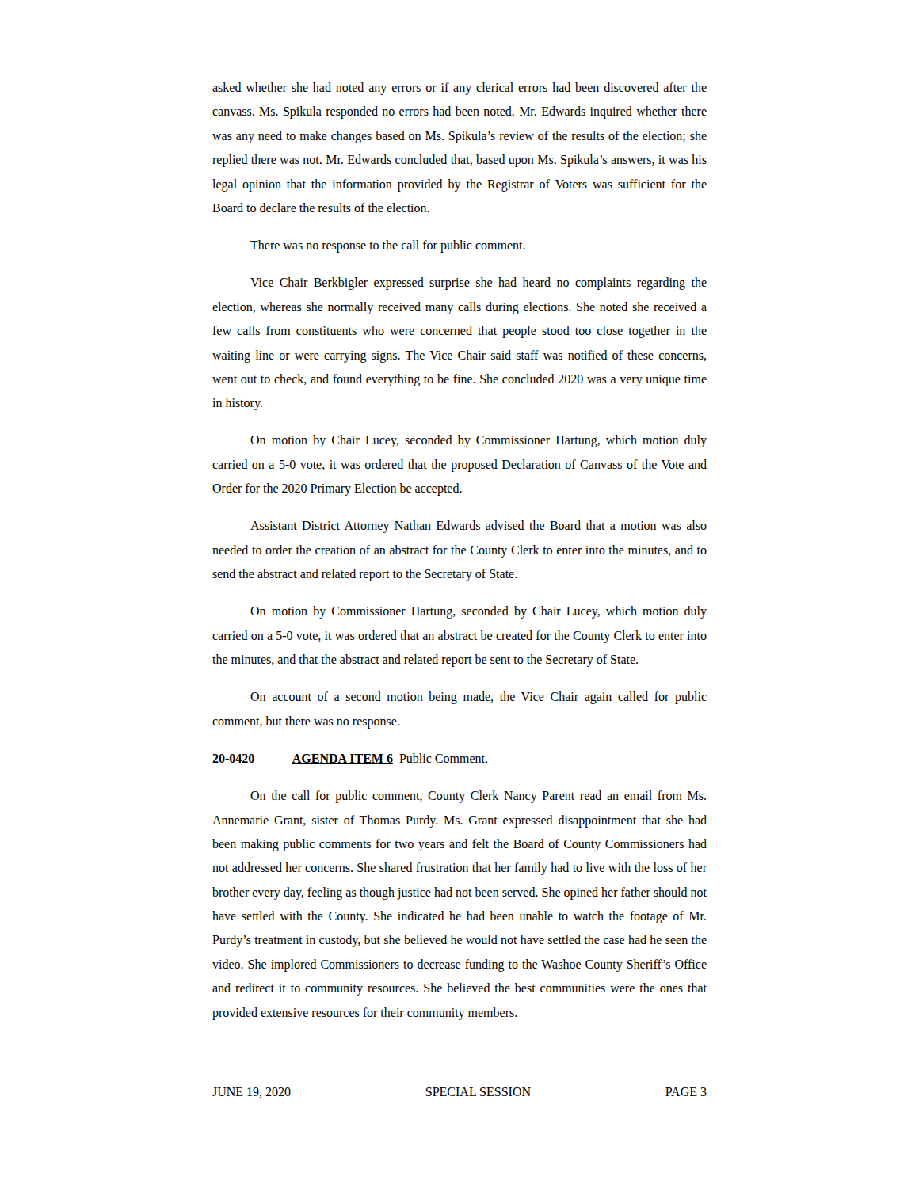asked whether she had noted any errors or if any clerical errors had been discovered after the canvass. Ms. Spikula responded no errors had been noted. Mr. Edwards inquired whether there was any need to make changes based on Ms. Spikula’s review of the results of the election; she replied there was not. Mr. Edwards concluded that, based upon Ms. Spikula’s answers, it was his legal opinion that the information provided by the Registrar of Voters was sufficient for the Board to declare the results of the election.
There was no response to the call for public comment.
Vice Chair Berkbigler expressed surprise she had heard no complaints regarding the election, whereas she normally received many calls during elections. She noted she received a few calls from constituents who were concerned that people stood too close together in the waiting line or were carrying signs. The Vice Chair said staff was notified of these concerns, went out to check, and found everything to be fine. She concluded 2020 was a very unique time in history.
On motion by Chair Lucey, seconded by Commissioner Hartung, which motion duly carried on a 5-0 vote, it was ordered that the proposed Declaration of Canvass of the Vote and Order for the 2020 Primary Election be accepted.
Assistant District Attorney Nathan Edwards advised the Board that a motion was also needed to order the creation of an abstract for the County Clerk to enter into the minutes, and to send the abstract and related report to the Secretary of State.
On motion by Commissioner Hartung, seconded by Chair Lucey, which motion duly carried on a 5-0 vote, it was ordered that an abstract be created for the County Clerk to enter into the minutes, and that the abstract and related report be sent to the Secretary of State.
On account of a second motion being made, the Vice Chair again called for public comment, but there was no response.
20-0420 AGENDA ITEM 6 Public Comment.
On the call for public comment, County Clerk Nancy Parent read an email from Ms. Annemarie Grant, sister of Thomas Purdy. Ms. Grant expressed disappointment that she had been making public comments for two years and felt the Board of County Commissioners had not addressed her concerns. She shared frustration that her family had to live with the loss of her brother every day, feeling as though justice had not been served. She opined her father should not have settled with the County. She indicated he had been unable to watch the footage of Mr. Purdy’s treatment in custody, but she believed he would not have settled the case had he seen the video. She implored Commissioners to decrease funding to the Washoe County Sheriff’s Office and redirect it to community resources. She believed the best communities were the ones that provided extensive resources for their community members.
JUNE 19, 2020
SPECIAL SESSION
PAGE 3